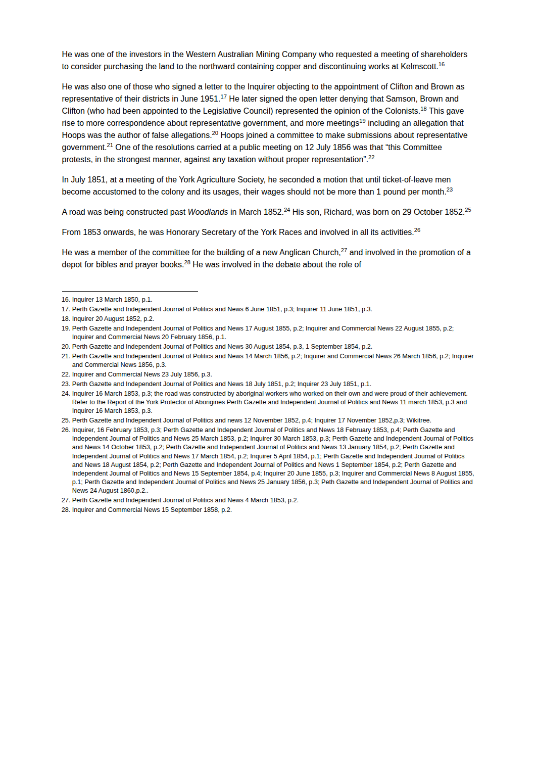He was one of the investors in the Western Australian Mining Company who requested a meeting of shareholders to consider purchasing the land to the northward containing copper and discontinuing works at Kelmscott.16
He was also one of those who signed a letter to the Inquirer objecting to the appointment of Clifton and Brown as representative of their districts in June 1951.17 He later signed the open letter denying that Samson, Brown and Clifton (who had been appointed to the Legislative Council) represented the opinion of the Colonists.18 This gave rise to more correspondence about representative government, and more meetings19 including an allegation that Hoops was the author of false allegations.20 Hoops joined a committee to make submissions about representative government.21 One of the resolutions carried at a public meeting on 12 July 1856 was that “this Committee protests, in the strongest manner, against any taxation without proper representation”.22
In July 1851, at a meeting of the York Agriculture Society, he seconded a motion that until ticket-of-leave men become accustomed to the colony and its usages, their wages should not be more than 1 pound per month.23
A road was being constructed past Woodlands in March 1852.24 His son, Richard, was born on 29 October 1852.25
From 1853 onwards, he was Honorary Secretary of the York Races and involved in all its activities.26
He was a member of the committee for the building of a new Anglican Church,27 and involved in the promotion of a depot for bibles and prayer books.28 He was involved in the debate about the role of
Inquirer 13 March 1850, p.1.
Perth Gazette and Independent Journal of Politics and News 6 June 1851, p.3; Inquirer 11 June 1851, p.3.
Inquirer 20 August 1852, p.2.
Perth Gazette and Independent Journal of Politics and News 17 August 1855, p.2; Inquirer and Commercial News 22 August 1855, p.2; Inquirer and Commercial News 20 February 1856, p.1.
Perth Gazette and Independent Journal of Politics and News 30 August 1854, p.3, 1 September 1854, p.2.
Perth Gazette and Independent Journal of Politics and News 14 March 1856, p.2; Inquirer and Commercial News 26 March 1856, p.2; Inquirer and Commercial News 1856, p.3.
Inquirer and Commercial News 23 July 1856, p.3.
Perth Gazette and Independent Journal of Politics and News 18 July 1851, p.2; Inquirer 23 July 1851, p.1.
Inquirer 16 March 1853, p.3; the road was constructed by aboriginal workers who worked on their own and were proud of their achievement. Refer to the Report of the York Protector of Aborigines Perth Gazette and Independent Journal of Politics and News 11 march 1853, p.3 and Inquirer 16 March 1853, p.3.
Perth Gazette and Independent Journal of Politics and news 12 November 1852, p.4; Inquirer 17 November 1852,p.3; Wikitree.
Inquirer, 16 February 1853, p.3; Perth Gazette and Independent Journal of Politics and News 18 February 1853, p.4; Perth Gazette and Independent Journal of Politics and News 25 March 1853, p.2; Inquirer 30 March 1853, p.3; Perth Gazette and Independent Journal of Politics and News 14 October 1853, p.2; Perth Gazette and Independent Journal of Politics and News 13 January 1854, p.2; Perth Gazette and Independent Journal of Politics and News 17 March 1854, p.2; Inquirer 5 April 1854, p.1; Perth Gazette and Independent Journal of Politics and News 18 August 1854, p.2; Perth Gazette and Independent Journal of Politics and News 1 September 1854, p.2; Perth Gazette and Independent Journal of Politics and News 15 September 1854, p.4; Inquirer 20 June 1855, p.3; Inquirer and Commercial News 8 August 1855, p.1; Perth Gazette and Independent Journal of Politics and News 25 January 1856, p.3; Peth Gazette and Independent Journal of Politics and News 24 August 1860,p.2..
Perth Gazette and Independent Journal of Politics and News 4 March 1853, p.2.
Inquirer and Commercial News 15 September 1858, p.2.